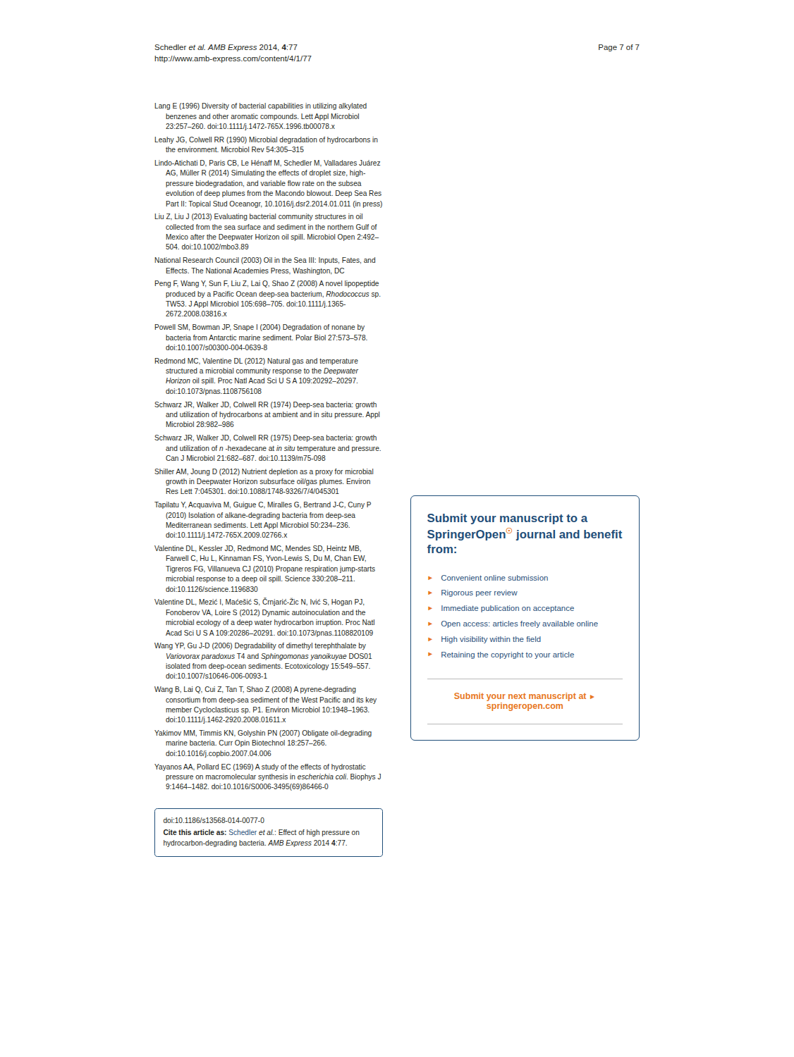Schedler et al. AMB Express 2014, 4:77
http://www.amb-express.com/content/4/1/77
Page 7 of 7
Lang E (1996) Diversity of bacterial capabilities in utilizing alkylated benzenes and other aromatic compounds. Lett Appl Microbiol 23:257–260. doi:10.1111/j.1472-765X.1996.tb00078.x
Leahy JG, Colwell RR (1990) Microbial degradation of hydrocarbons in the environment. Microbiol Rev 54:305–315
Lindo-Atichati D, Paris CB, Le Hénaff M, Schedler M, Valladares Juárez AG, Müller R (2014) Simulating the effects of droplet size, high-pressure biodegradation, and variable flow rate on the subsea evolution of deep plumes from the Macondo blowout. Deep Sea Res Part II: Topical Stud Oceanogr, 10.1016/j.dsr2.2014.01.011 (in press)
Liu Z, Liu J (2013) Evaluating bacterial community structures in oil collected from the sea surface and sediment in the northern Gulf of Mexico after the Deepwater Horizon oil spill. Microbiol Open 2:492–504. doi:10.1002/mbo3.89
National Research Council (2003) Oil in the Sea III: Inputs, Fates, and Effects. The National Academies Press, Washington, DC
Peng F, Wang Y, Sun F, Liu Z, Lai Q, Shao Z (2008) A novel lipopeptide produced by a Pacific Ocean deep-sea bacterium, Rhodococcus sp. TW53. J Appl Microbiol 105:698–705. doi:10.1111/j.1365-2672.2008.03816.x
Powell SM, Bowman JP, Snape I (2004) Degradation of nonane by bacteria from Antarctic marine sediment. Polar Biol 27:573–578. doi:10.1007/s00300-004-0639-8
Redmond MC, Valentine DL (2012) Natural gas and temperature structured a microbial community response to the Deepwater Horizon oil spill. Proc Natl Acad Sci U S A 109:20292–20297. doi:10.1073/pnas.1108756108
Schwarz JR, Walker JD, Colwell RR (1974) Deep-sea bacteria: growth and utilization of hydrocarbons at ambient and in situ pressure. Appl Microbiol 28:982–986
Schwarz JR, Walker JD, Colwell RR (1975) Deep-sea bacteria: growth and utilization of n -hexadecane at in situ temperature and pressure. Can J Microbiol 21:682–687. doi:10.1139/m75-098
Shiller AM, Joung D (2012) Nutrient depletion as a proxy for microbial growth in Deepwater Horizon subsurface oil/gas plumes. Environ Res Lett 7:045301. doi:10.1088/1748-9326/7/4/045301
Tapilatu Y, Acquaviva M, Guigue C, Miralles G, Bertrand J-C, Cuny P (2010) Isolation of alkane-degrading bacteria from deep-sea Mediterranean sediments. Lett Appl Microbiol 50:234–236. doi:10.1111/j.1472-765X.2009.02766.x
Valentine DL, Kessler JD, Redmond MC, Mendes SD, Heintz MB, Farwell C, Hu L, Kinnaman FS, Yvon-Lewis S, Du M, Chan EW, Tigreros FG, Villanueva CJ (2010) Propane respiration jump-starts microbial response to a deep oil spill. Science 330:208–211. doi:10.1126/science.1196830
Valentine DL, Mezić I, Maćešić S, Črnjarić-Žic N, Ivić S, Hogan PJ, Fonoberov VA, Loire S (2012) Dynamic autoinoculation and the microbial ecology of a deep water hydrocarbon irruption. Proc Natl Acad Sci U S A 109:20286–20291. doi:10.1073/pnas.1108820109
Wang YP, Gu J-D (2006) Degradability of dimethyl terephthalate by Variovorax paradoxus T4 and Sphingomonas yanoikuyae DOS01 isolated from deep-ocean sediments. Ecotoxicology 15:549–557. doi:10.1007/s10646-006-0093-1
Wang B, Lai Q, Cui Z, Tan T, Shao Z (2008) A pyrene-degrading consortium from deep-sea sediment of the West Pacific and its key member Cycloclasticus sp. P1. Environ Microbiol 10:1948–1963. doi:10.1111/j.1462-2920.2008.01611.x
Yakimov MM, Timmis KN, Golyshin PN (2007) Obligate oil-degrading marine bacteria. Curr Opin Biotechnol 18:257–266. doi:10.1016/j.copbio.2007.04.006
Yayanos AA, Pollard EC (1969) A study of the effects of hydrostatic pressure on macromolecular synthesis in escherichia coli. Biophys J 9:1464–1482. doi:10.1016/S0006-3495(69)86466-0
doi:10.1186/s13568-014-0077-0
Cite this article as: Schedler et al.: Effect of high pressure on hydrocarbon-degrading bacteria. AMB Express 2014 4:77.
Submit your manuscript to a SpringerOpen☉ journal and benefit from:
Convenient online submission
Rigorous peer review
Immediate publication on acceptance
Open access: articles freely available online
High visibility within the field
Retaining the copyright to your article
Submit your next manuscript at ► springeropen.com